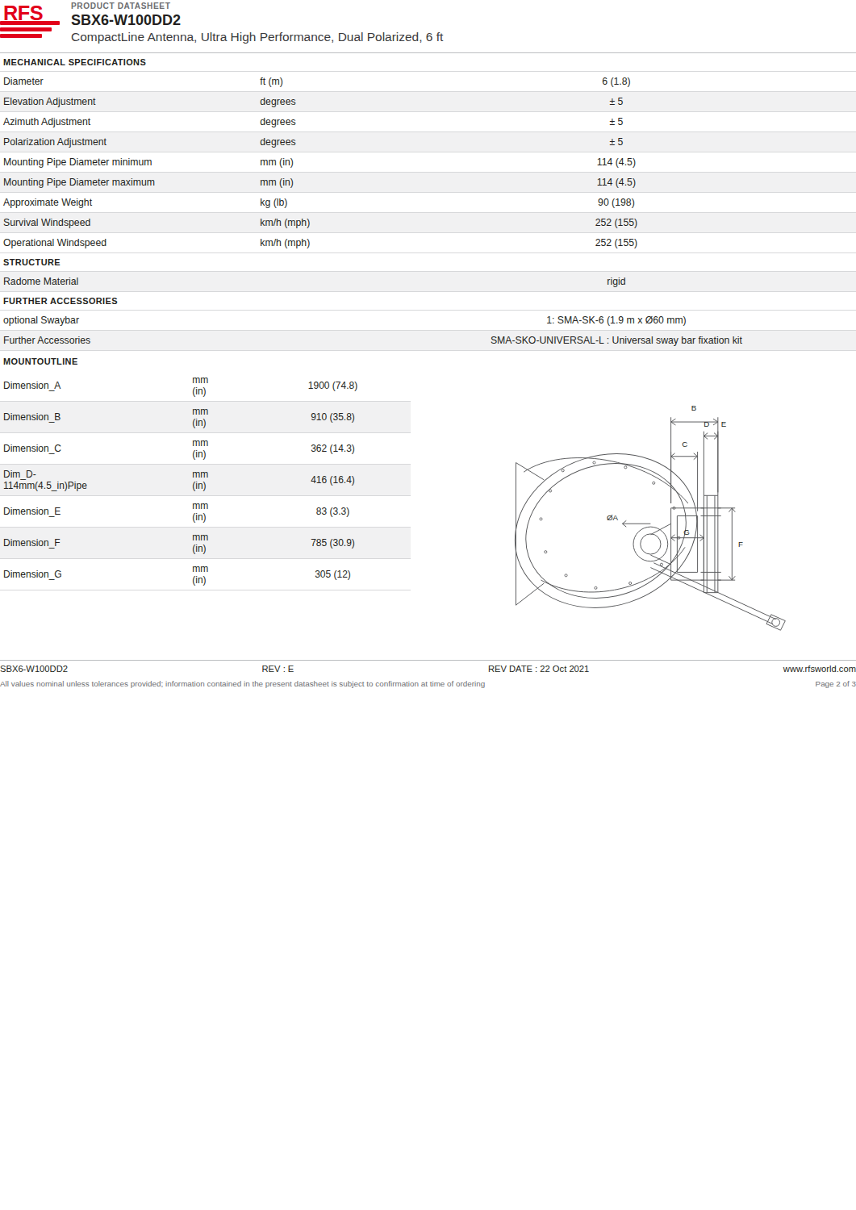RFS
PRODUCT DATASHEET
SBX6-W100DD2
CompactLine Antenna, Ultra High Performance, Dual Polarized, 6 ft
| MECHANICAL SPECIFICATIONS |
| Diameter | ft (m) | 6 (1.8) |
| Elevation Adjustment | degrees | ± 5 |
| Azimuth Adjustment | degrees | ± 5 |
| Polarization Adjustment | degrees | ± 5 |
| Mounting Pipe Diameter minimum | mm (in) | 114 (4.5) |
| Mounting Pipe Diameter maximum | mm (in) | 114 (4.5) |
| Approximate Weight | kg (lb) | 90 (198) |
| Survival Windspeed | km/h (mph) | 252 (155) |
| Operational Windspeed | km/h (mph) | 252 (155) |
| STRUCTURE |
| Radome Material | | rigid |
| FURTHER ACCESSORIES |
| optional Swaybar | | 1: SMA-SK-6 (1.9 m x Ø60 mm) |
| Further Accessories | | SMA-SKO-UNIVERSAL-L : Universal sway bar fixation kit |
MOUNTOUTLINE
| Dimension_A | mm (in) | 1900 (74.8) |
| Dimension_B | mm (in) | 910 (35.8) |
| Dimension_C | mm (in) | 362 (14.3) |
| Dim_D- 114mm(4.5_in)Pipe | mm (in) | 416 (16.4) |
| Dimension_E | mm (in) | 83 (3.3) |
| Dimension_F | mm (in) | 785 (30.9) |
| Dimension_G | mm (in) | 305 (12) |
B D E C ØA G F
SBX6-W100DD2 REV : E REV DATE : 22 Oct 2021 www.rfsworld.com
All values nominal unless tolerances provided; information contained in the present datasheet is subject to confirmation at time of ordering Page 2 of 3